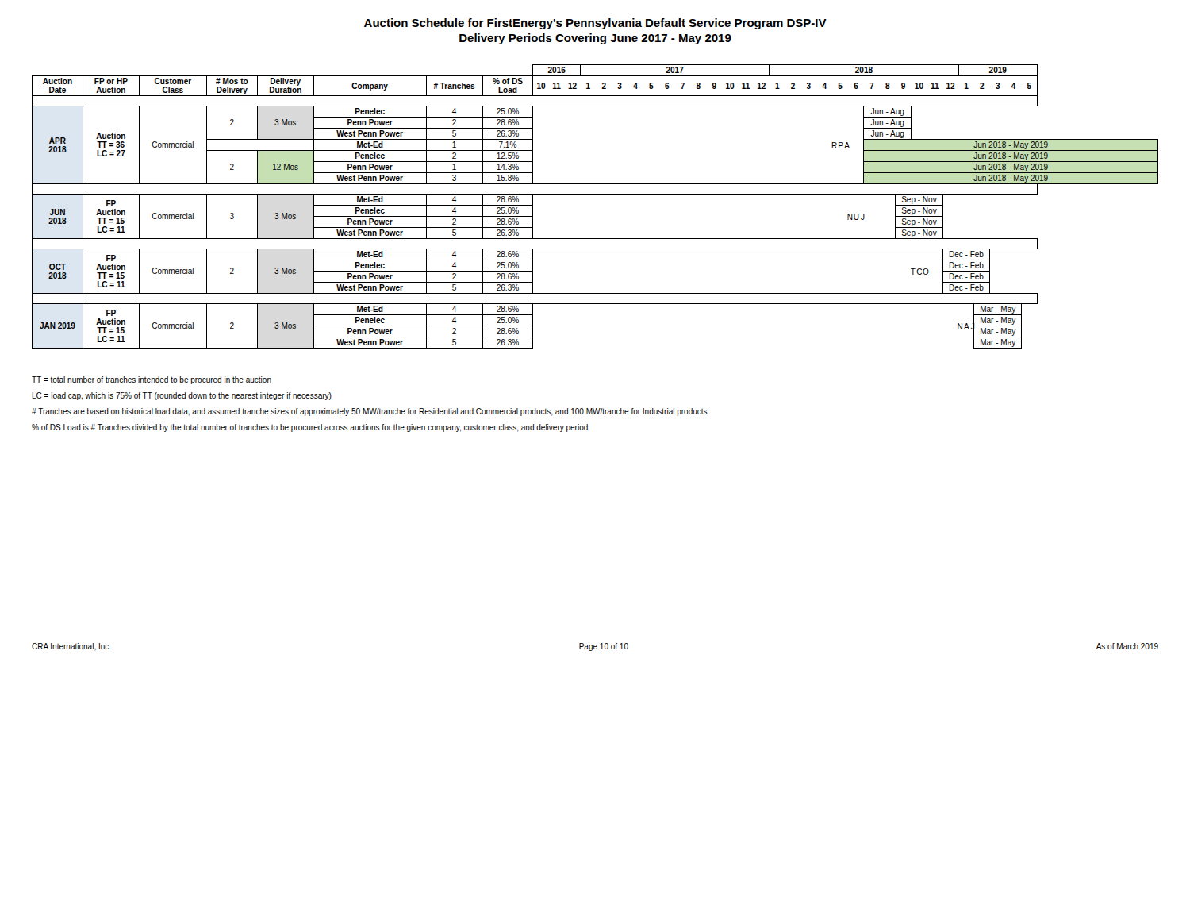Auction Schedule for FirstEnergy's Pennsylvania Default Service Program DSP-IV
Delivery Periods Covering June 2017 - May 2019
| | | | | | | | | 2016 | 2017 | 2018 | 2019 |
| Auction Date | FP or HP Auction | Customer Class | # Mos to Delivery | Delivery Duration | Company | # Tranches | % of DS Load | 10 | 11 | 12 | 1 | 2 | 3 | 4 | 5 | 6 | 7 | 8 | 9 | 10 | 11 | 12 | 1 | 2 | 3 | 4 | 5 | 6 | 7 | 8 | 9 | 10 | 11 | 12 | 1 | 2 | 3 | 4 | 5 |
| APR 2018 | Auction TT = 36 LC = 27 | Commercial | 2 | 3 Mos | Penelec | 4 | 25.0% | | | A P R | | Jun - Aug | |
| Penn Power | 2 | 28.6% | | Jun - Aug | |
| West Penn Power | 5 | 26.3% | | Jun - Aug | |
| | Met-Ed | 1 | 7.1% | | Jun 2018 - May 2019 |
| 2 | 12 Mos | Penelec | 2 | 12.5% | | Jun 2018 - May 2019 |
| Penn Power | 1 | 14.3% | | Jun 2018 - May 2019 |
| West Penn Power | 3 | 15.8% | | Jun 2018 - May 2019 |
| JUN 2018 | FP Auction TT = 15 LC = 11 | Commercial | 3 | 3 Mos | Met-Ed | 4 | 28.6% | | J U N | | | Sep - Nov | |
| Penelec | 4 | 25.0% | | Sep - Nov | |
| Penn Power | 2 | 28.6% | | Sep - Nov | |
| West Penn Power | 5 | 26.3% | | Sep - Nov | |
| OCT 2018 | FP Auction TT = 15 LC = 11 | Commercial | 2 | 3 Mos | Met-Ed | 4 | 28.6% | | O C T | | Dec - Feb | |
| Penelec | 4 | 25.0% | | Dec - Feb | |
| Penn Power | 2 | 28.6% | | Dec - Feb | |
| West Penn Power | 5 | 26.3% | | Dec - Feb | |
| JAN 2019 | FP Auction TT = 15 LC = 11 | Commercial | 2 | 3 Mos | Met-Ed | 4 | 28.6% | | J A N | Mar - May |
| Penelec | 4 | 25.0% | | Mar - May |
| Penn Power | 2 | 28.6% | | Mar - May |
| West Penn Power | 5 | 26.3% | | Mar - May |
TT = total number of tranches intended to be procured in the auction
LC = load cap, which is 75% of TT (rounded down to the nearest integer if necessary)
# Tranches are based on historical load data, and assumed tranche sizes of approximately 50 MW/tranche for Residential and Commercial products, and 100 MW/tranche for Industrial products
% of DS Load is # Tranches divided by the total number of tranches to be procured across auctions for the given company, customer class, and delivery period
CRA International, Inc. Page 10 of 10 As of March 2019